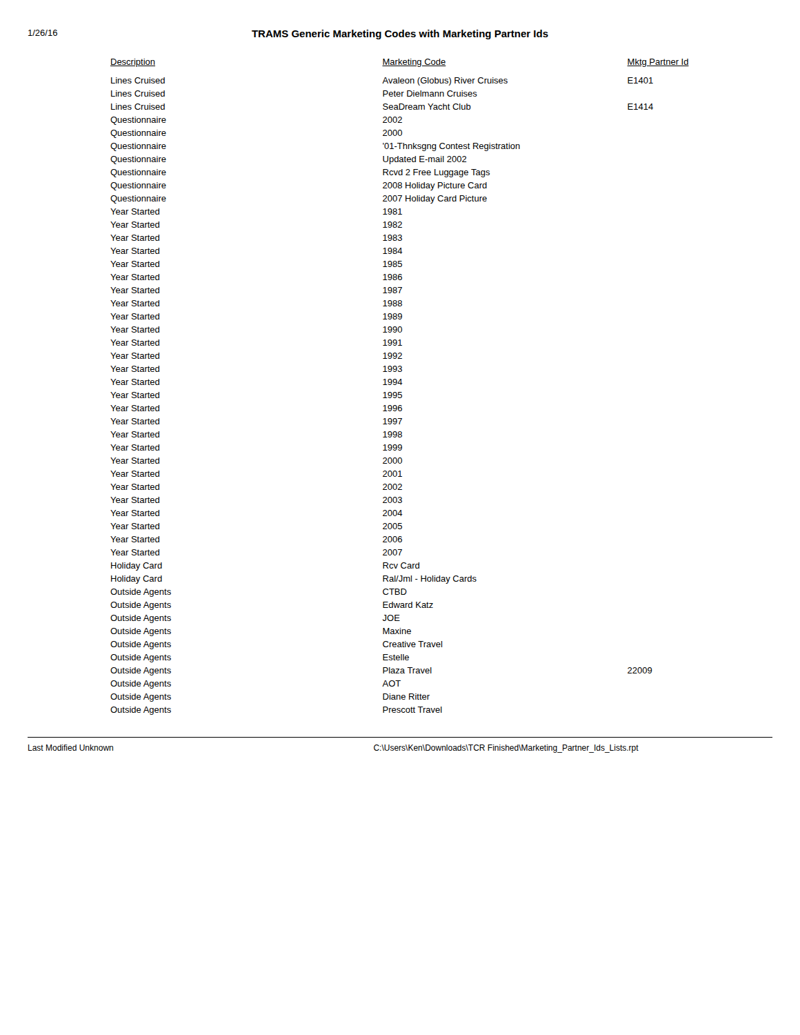1/26/16
TRAMS Generic Marketing Codes with Marketing Partner Ids
| Description | Marketing Code | Mktg Partner Id |
| --- | --- | --- |
| Lines Cruised | Avaleon (Globus) River Cruises | E1401 |
| Lines Cruised | Peter Dielmann Cruises | |
| Lines Cruised | SeaDream Yacht Club | E1414 |
| Questionnaire | 2002 | |
| Questionnaire | 2000 | |
| Questionnaire | '01-Thnksgng Contest Registration | |
| Questionnaire | Updated E-mail 2002 | |
| Questionnaire | Rcvd 2 Free Luggage Tags | |
| Questionnaire | 2008 Holiday Picture Card | |
| Questionnaire | 2007 Holiday Card Picture | |
| Year Started | 1981 | |
| Year Started | 1982 | |
| Year Started | 1983 | |
| Year Started | 1984 | |
| Year Started | 1985 | |
| Year Started | 1986 | |
| Year Started | 1987 | |
| Year Started | 1988 | |
| Year Started | 1989 | |
| Year Started | 1990 | |
| Year Started | 1991 | |
| Year Started | 1992 | |
| Year Started | 1993 | |
| Year Started | 1994 | |
| Year Started | 1995 | |
| Year Started | 1996 | |
| Year Started | 1997 | |
| Year Started | 1998 | |
| Year Started | 1999 | |
| Year Started | 2000 | |
| Year Started | 2001 | |
| Year Started | 2002 | |
| Year Started | 2003 | |
| Year Started | 2004 | |
| Year Started | 2005 | |
| Year Started | 2006 | |
| Year Started | 2007 | |
| Holiday Card | Rcv Card | |
| Holiday Card | Ral/Jml - Holiday Cards | |
| Outside Agents | CTBD | |
| Outside Agents | Edward Katz | |
| Outside Agents | JOE | |
| Outside Agents | Maxine | |
| Outside Agents | Creative Travel | |
| Outside Agents | Estelle | |
| Outside Agents | Plaza Travel | 22009 |
| Outside Agents | AOT | |
| Outside Agents | Diane Ritter | |
| Outside Agents | Prescott Travel | |
Last Modified Unknown
C:\Users\Ken\Downloads\TCR Finished\Marketing_Partner_Ids_Lists.rpt